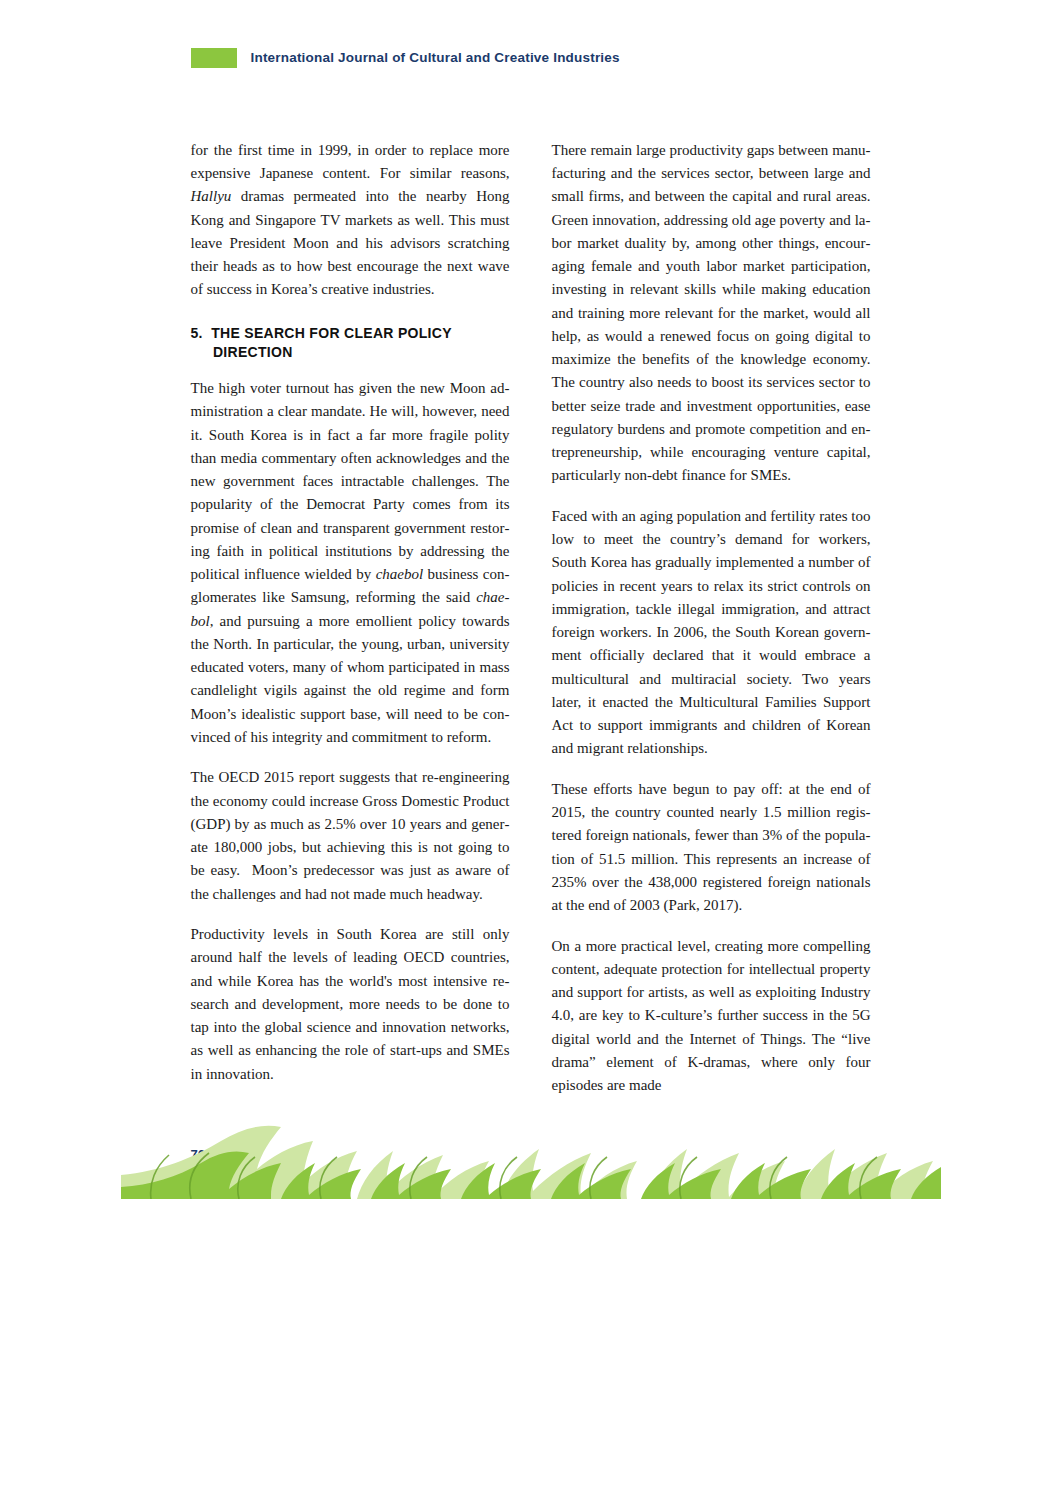International Journal of Cultural and Creative Industries
for the first time in 1999, in order to replace more expensive Japanese content. For similar reasons, Hallyu dramas permeated into the nearby Hong Kong and Singapore TV markets as well. This must leave President Moon and his advisors scratching their heads as to how best encourage the next wave of success in Korea’s creative industries.
5. THE SEARCH FOR CLEAR POLICY DIRECTION
The high voter turnout has given the new Moon administration a clear mandate. He will, however, need it. South Korea is in fact a far more fragile polity than media commentary often acknowledges and the new government faces intractable challenges. The popularity of the Democrat Party comes from its promise of clean and transparent government restoring faith in political institutions by addressing the political influence wielded by chaebol business conglomerates like Samsung, reforming the said chaebol, and pursuing a more emollient policy towards the North. In particular, the young, urban, university educated voters, many of whom participated in mass candlelight vigils against the old regime and form Moon’s idealistic support base, will need to be convinced of his integrity and commitment to reform.
The OECD 2015 report suggests that re-engineering the economy could increase Gross Domestic Product (GDP) by as much as 2.5% over 10 years and generate 180,000 jobs, but achieving this is not going to be easy. Moon’s predecessor was just as aware of the challenges and had not made much headway.
Productivity levels in South Korea are still only around half the levels of leading OECD countries, and while Korea has the world's most intensive research and development, more needs to be done to tap into the global science and innovation networks, as well as enhancing the role of start-ups and SMEs in innovation.
There remain large productivity gaps between manufacturing and the services sector, between large and small firms, and between the capital and rural areas. Green innovation, addressing old age poverty and labor market duality by, among other things, encouraging female and youth labor market participation, investing in relevant skills while making education and training more relevant for the market, would all help, as would a renewed focus on going digital to maximize the benefits of the knowledge economy. The country also needs to boost its services sector to better seize trade and investment opportunities, ease regulatory burdens and promote competition and entrepreneurship, while encouraging venture capital, particularly non-debt finance for SMEs.
Faced with an aging population and fertility rates too low to meet the country’s demand for workers, South Korea has gradually implemented a number of policies in recent years to relax its strict controls on immigration, tackle illegal immigration, and attract foreign workers. In 2006, the South Korean government officially declared that it would embrace a multicultural and multiracial society. Two years later, it enacted the Multicultural Families Support Act to support immigrants and children of Korean and migrant relationships.
These efforts have begun to pay off: at the end of 2015, the country counted nearly 1.5 million registered foreign nationals, fewer than 3% of the population of 51.5 million. This represents an increase of 235% over the 438,000 registered foreign nationals at the end of 2003 (Park, 2017).
On a more practical level, creating more compelling content, adequate protection for intellectual property and support for artists, as well as exploiting Industry 4.0, are key to K-culture’s further success in the 5G digital world and the Internet of Things. The “live drama” element of K-dramas, where only four episodes are made
76